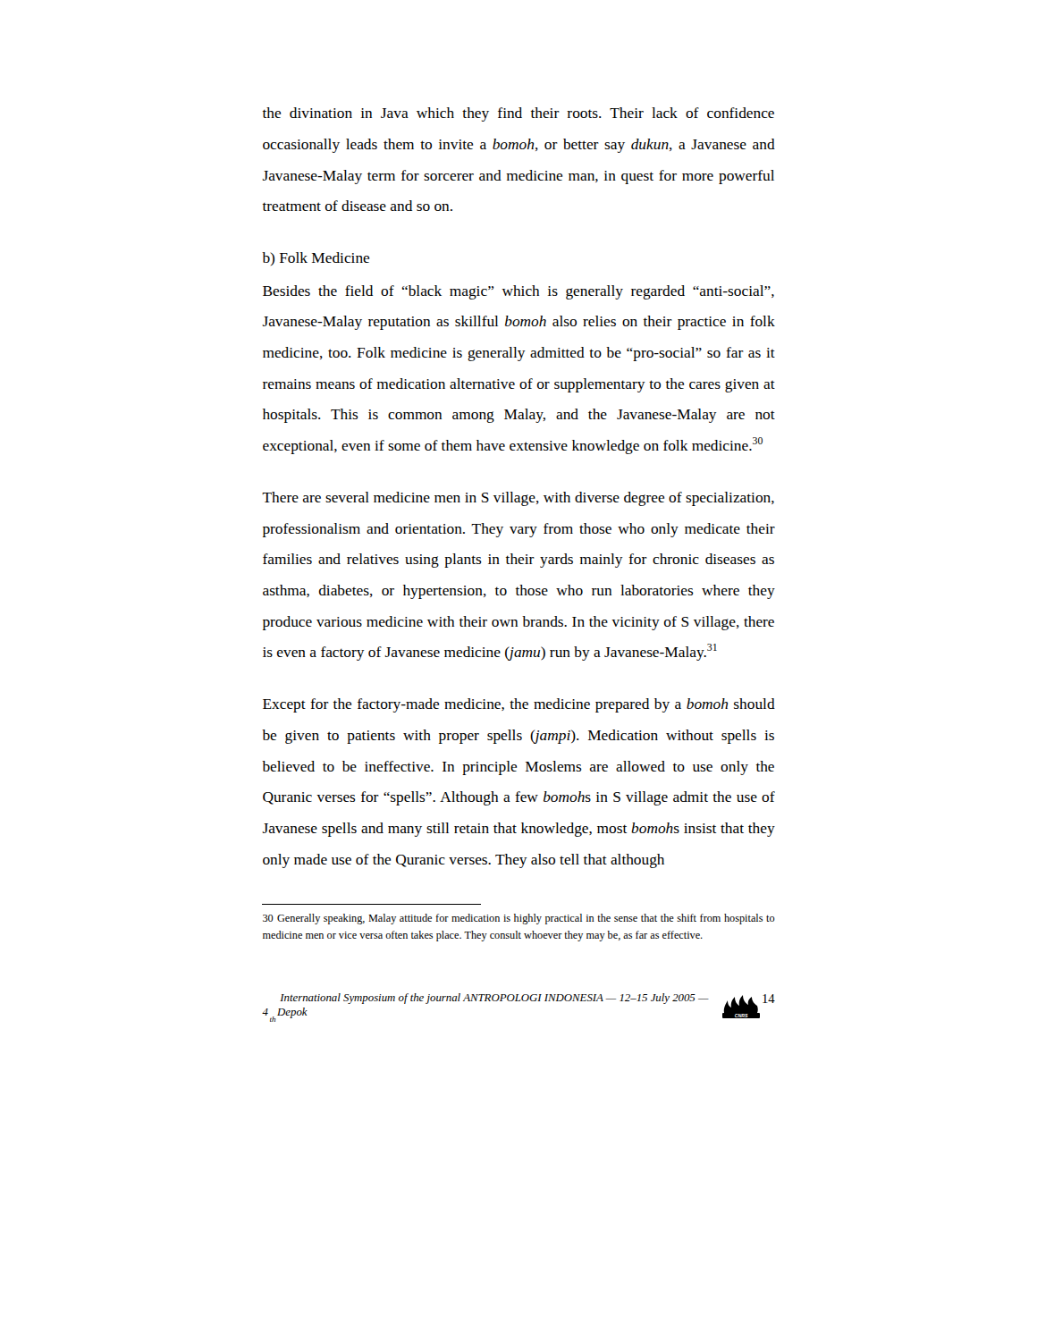the divination in Java which they find their roots. Their lack of confidence occasionally leads them to invite a bomoh, or better say dukun, a Javanese and Javanese-Malay term for sorcerer and medicine man, in quest for more powerful treatment of disease and so on.
b) Folk Medicine
Besides the field of “black magic” which is generally regarded “anti-social”, Javanese-Malay reputation as skillful bomoh also relies on their practice in folk medicine, too. Folk medicine is generally admitted to be “pro-social” so far as it remains means of medication alternative of or supplementary to the cares given at hospitals. This is common among Malay, and the Javanese-Malay are not exceptional, even if some of them have extensive knowledge on folk medicine.30
There are several medicine men in S village, with diverse degree of specialization, professionalism and orientation. They vary from those who only medicate their families and relatives using plants in their yards mainly for chronic diseases as asthma, diabetes, or hypertension, to those who run laboratories where they produce various medicine with their own brands. In the vicinity of S village, there is even a factory of Javanese medicine (jamu) run by a Javanese-Malay.31
Except for the factory-made medicine, the medicine prepared by a bomoh should be given to patients with proper spells (jampi). Medication without spells is believed to be ineffective. In principle Moslems are allowed to use only the Quranic verses for “spells”. Although a few bomohs in S village admit the use of Javanese spells and many still retain that knowledge, most bomohs insist that they only made use of the Quranic verses. They also tell that although
30 Generally speaking, Malay attitude for medication is highly practical in the sense that the shift from hospitals to medicine men or vice versa often takes place. They consult whoever they may be, as far as effective.
4th International Symposium of the journal ANTROPOLOGI INDONESIA — 12–15 July 2005 — Depok CNRS
14